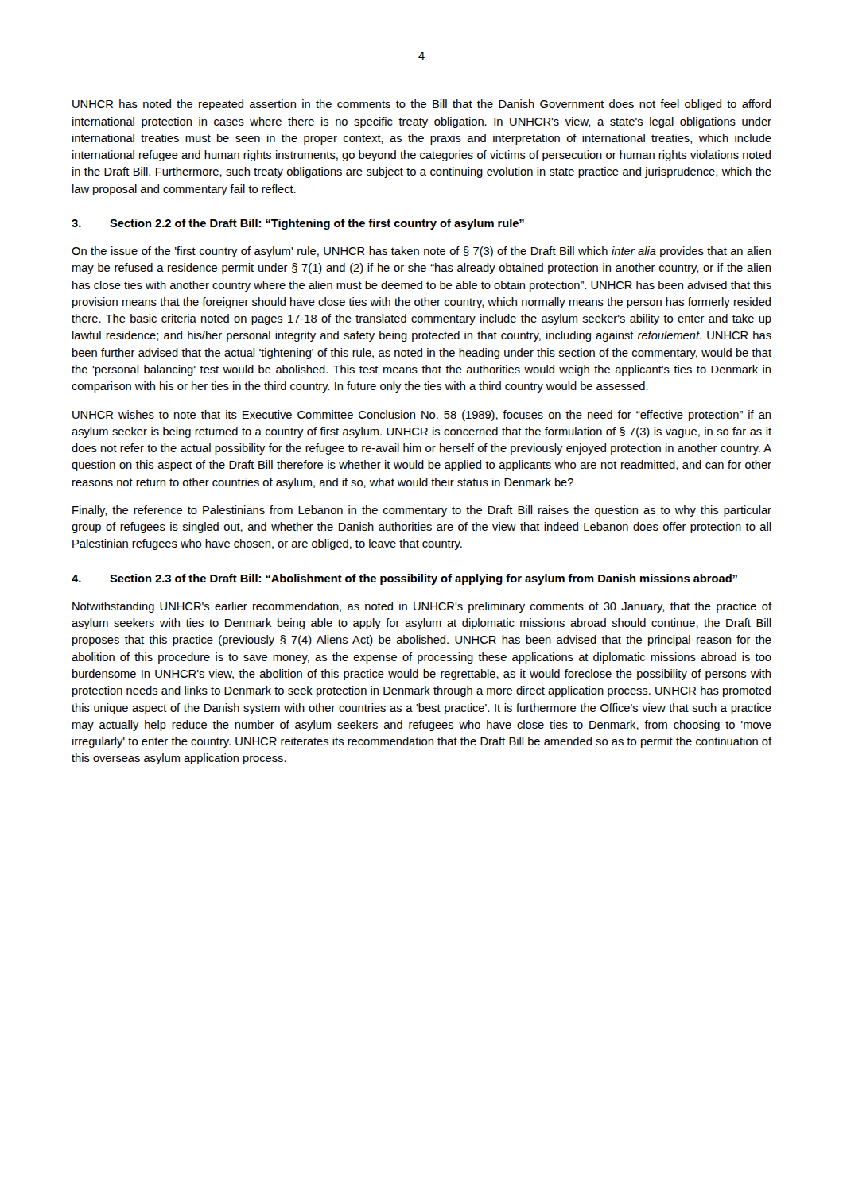4
UNHCR has noted the repeated assertion in the comments to the Bill that the Danish Government does not feel obliged to afford international protection in cases where there is no specific treaty obligation. In UNHCR's view, a state's legal obligations under international treaties must be seen in the proper context, as the praxis and interpretation of international treaties, which include international refugee and human rights instruments, go beyond the categories of victims of persecution or human rights violations noted in the Draft Bill. Furthermore, such treaty obligations are subject to a continuing evolution in state practice and jurisprudence, which the law proposal and commentary fail to reflect.
3. Section 2.2 of the Draft Bill: “Tightening of the first country of asylum rule”
On the issue of the 'first country of asylum' rule, UNHCR has taken note of § 7(3) of the Draft Bill which inter alia provides that an alien may be refused a residence permit under § 7(1) and (2) if he or she “has already obtained protection in another country, or if the alien has close ties with another country where the alien must be deemed to be able to obtain protection”. UNHCR has been advised that this provision means that the foreigner should have close ties with the other country, which normally means the person has formerly resided there. The basic criteria noted on pages 17-18 of the translated commentary include the asylum seeker's ability to enter and take up lawful residence; and his/her personal integrity and safety being protected in that country, including against refoulement. UNHCR has been further advised that the actual 'tightening' of this rule, as noted in the heading under this section of the commentary, would be that the 'personal balancing' test would be abolished. This test means that the authorities would weigh the applicant's ties to Denmark in comparison with his or her ties in the third country. In future only the ties with a third country would be assessed.
UNHCR wishes to note that its Executive Committee Conclusion No. 58 (1989), focuses on the need for “effective protection” if an asylum seeker is being returned to a country of first asylum. UNHCR is concerned that the formulation of § 7(3) is vague, in so far as it does not refer to the actual possibility for the refugee to re-avail him or herself of the previously enjoyed protection in another country. A question on this aspect of the Draft Bill therefore is whether it would be applied to applicants who are not readmitted, and can for other reasons not return to other countries of asylum, and if so, what would their status in Denmark be?
Finally, the reference to Palestinians from Lebanon in the commentary to the Draft Bill raises the question as to why this particular group of refugees is singled out, and whether the Danish authorities are of the view that indeed Lebanon does offer protection to all Palestinian refugees who have chosen, or are obliged, to leave that country.
4. Section 2.3 of the Draft Bill: “Abolishment of the possibility of applying for asylum from Danish missions abroad”
Notwithstanding UNHCR's earlier recommendation, as noted in UNHCR's preliminary comments of 30 January, that the practice of asylum seekers with ties to Denmark being able to apply for asylum at diplomatic missions abroad should continue, the Draft Bill proposes that this practice (previously § 7(4) Aliens Act) be abolished. UNHCR has been advised that the principal reason for the abolition of this procedure is to save money, as the expense of processing these applications at diplomatic missions abroad is too burdensome In UNHCR's view, the abolition of this practice would be regrettable, as it would foreclose the possibility of persons with protection needs and links to Denmark to seek protection in Denmark through a more direct application process. UNHCR has promoted this unique aspect of the Danish system with other countries as a 'best practice'. It is furthermore the Office's view that such a practice may actually help reduce the number of asylum seekers and refugees who have close ties to Denmark, from choosing to 'move irregularly' to enter the country. UNHCR reiterates its recommendation that the Draft Bill be amended so as to permit the continuation of this overseas asylum application process.